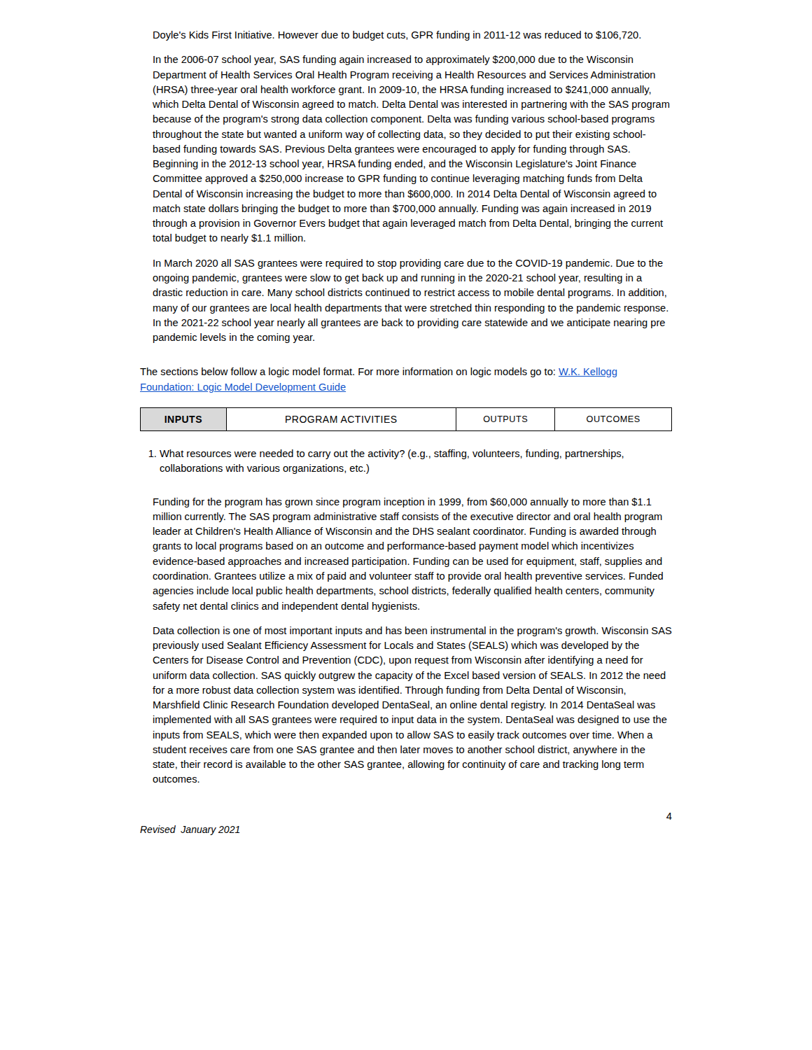Doyle's Kids First Initiative. However due to budget cuts, GPR funding in 2011-12 was reduced to $106,720.
In the 2006-07 school year, SAS funding again increased to approximately $200,000 due to the Wisconsin Department of Health Services Oral Health Program receiving a Health Resources and Services Administration (HRSA) three-year oral health workforce grant. In 2009-10, the HRSA funding increased to $241,000 annually, which Delta Dental of Wisconsin agreed to match. Delta Dental was interested in partnering with the SAS program because of the program's strong data collection component. Delta was funding various school-based programs throughout the state but wanted a uniform way of collecting data, so they decided to put their existing school-based funding towards SAS. Previous Delta grantees were encouraged to apply for funding through SAS. Beginning in the 2012-13 school year, HRSA funding ended, and the Wisconsin Legislature's Joint Finance Committee approved a $250,000 increase to GPR funding to continue leveraging matching funds from Delta Dental of Wisconsin increasing the budget to more than $600,000. In 2014 Delta Dental of Wisconsin agreed to match state dollars bringing the budget to more than $700,000 annually. Funding was again increased in 2019 through a provision in Governor Evers budget that again leveraged match from Delta Dental, bringing the current total budget to nearly $1.1 million.
In March 2020 all SAS grantees were required to stop providing care due to the COVID-19 pandemic. Due to the ongoing pandemic, grantees were slow to get back up and running in the 2020-21 school year, resulting in a drastic reduction in care. Many school districts continued to restrict access to mobile dental programs. In addition, many of our grantees are local health departments that were stretched thin responding to the pandemic response. In the 2021-22 school year nearly all grantees are back to providing care statewide and we anticipate nearing pre pandemic levels in the coming year.
The sections below follow a logic model format. For more information on logic models go to: W.K. Kellogg Foundation: Logic Model Development Guide
| INPUTS | PROGRAM ACTIVITIES | OUTPUTS | OUTCOMES |
What resources were needed to carry out the activity? (e.g., staffing, volunteers, funding, partnerships, collaborations with various organizations, etc.)
Funding for the program has grown since program inception in 1999, from $60,000 annually to more than $1.1 million currently. The SAS program administrative staff consists of the executive director and oral health program leader at Children's Health Alliance of Wisconsin and the DHS sealant coordinator. Funding is awarded through grants to local programs based on an outcome and performance-based payment model which incentivizes evidence-based approaches and increased participation. Funding can be used for equipment, staff, supplies and coordination. Grantees utilize a mix of paid and volunteer staff to provide oral health preventive services. Funded agencies include local public health departments, school districts, federally qualified health centers, community safety net dental clinics and independent dental hygienists.
Data collection is one of most important inputs and has been instrumental in the program's growth. Wisconsin SAS previously used Sealant Efficiency Assessment for Locals and States (SEALS) which was developed by the Centers for Disease Control and Prevention (CDC), upon request from Wisconsin after identifying a need for uniform data collection. SAS quickly outgrew the capacity of the Excel based version of SEALS. In 2012 the need for a more robust data collection system was identified. Through funding from Delta Dental of Wisconsin, Marshfield Clinic Research Foundation developed DentaSeal, an online dental registry. In 2014 DentaSeal was implemented with all SAS grantees were required to input data in the system. DentaSeal was designed to use the inputs from SEALS, which were then expanded upon to allow SAS to easily track outcomes over time. When a student receives care from one SAS grantee and then later moves to another school district, anywhere in the state, their record is available to the other SAS grantee, allowing for continuity of care and tracking long term outcomes.
Revised January 2021
4